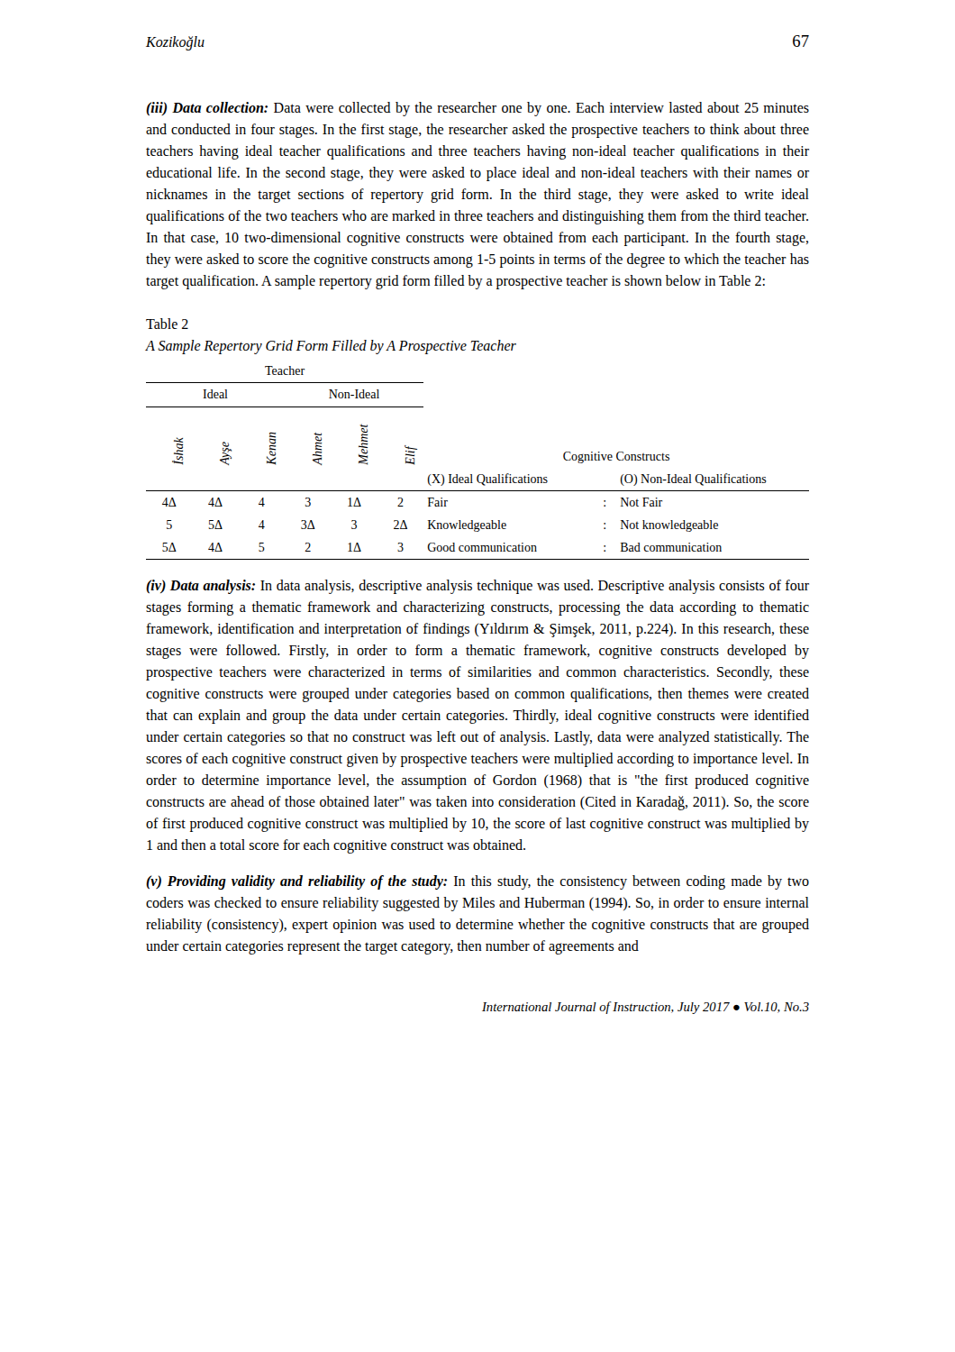Kozikoğlu 67
(iii) Data collection: Data were collected by the researcher one by one. Each interview lasted about 25 minutes and conducted in four stages. In the first stage, the researcher asked the prospective teachers to think about three teachers having ideal teacher qualifications and three teachers having non-ideal teacher qualifications in their educational life. In the second stage, they were asked to place ideal and non-ideal teachers with their names or nicknames in the target sections of repertory grid form. In the third stage, they were asked to write ideal qualifications of the two teachers who are marked in three teachers and distinguishing them from the third teacher. In that case, 10 two-dimensional cognitive constructs were obtained from each participant. In the fourth stage, they were asked to score the cognitive constructs among 1-5 points in terms of the degree to which the teacher has target qualification. A sample repertory grid form filled by a prospective teacher is shown below in Table 2:
Table 2 A Sample Repertory Grid Form Filled by A Prospective Teacher
| Teacher | |
| --- | --- |
| Ideal | Non-Ideal | |
| İshak | Ayşe | Kenan | Ahmet | Mehmet | Elif | Cognitive Constructs |
| | (X) Ideal Qualifications | | (O) Non-Ideal Qualifications |
| 4Δ | 4Δ | 4 | 3 | 1Δ | 2 | Fair | : | Not Fair |
| 5 | 5Δ | 4 | 3Δ | 3 | 2Δ | Knowledgeable | : | Not knowledgeable |
| 5Δ | 4Δ | 5 | 2 | 1Δ | 3 | Good communication | : | Bad communication |
(iv) Data analysis: In data analysis, descriptive analysis technique was used. Descriptive analysis consists of four stages forming a thematic framework and characterizing constructs, processing the data according to thematic framework, identification and interpretation of findings (Yıldırım & Şimşek, 2011, p.224). In this research, these stages were followed. Firstly, in order to form a thematic framework, cognitive constructs developed by prospective teachers were characterized in terms of similarities and common characteristics. Secondly, these cognitive constructs were grouped under categories based on common qualifications, then themes were created that can explain and group the data under certain categories. Thirdly, ideal cognitive constructs were identified under certain categories so that no construct was left out of analysis. Lastly, data were analyzed statistically. The scores of each cognitive construct given by prospective teachers were multiplied according to importance level. In order to determine importance level, the assumption of Gordon (1968) that is "the first produced cognitive constructs are ahead of those obtained later" was taken into consideration (Cited in Karadağ, 2011). So, the score of first produced cognitive construct was multiplied by 10, the score of last cognitive construct was multiplied by 1 and then a total score for each cognitive construct was obtained.
(v) Providing validity and reliability of the study: In this study, the consistency between coding made by two coders was checked to ensure reliability suggested by Miles and Huberman (1994). So, in order to ensure internal reliability (consistency), expert opinion was used to determine whether the cognitive constructs that are grouped under certain categories represent the target category, then number of agreements and
International Journal of Instruction, July 2017 ● Vol.10, No.3